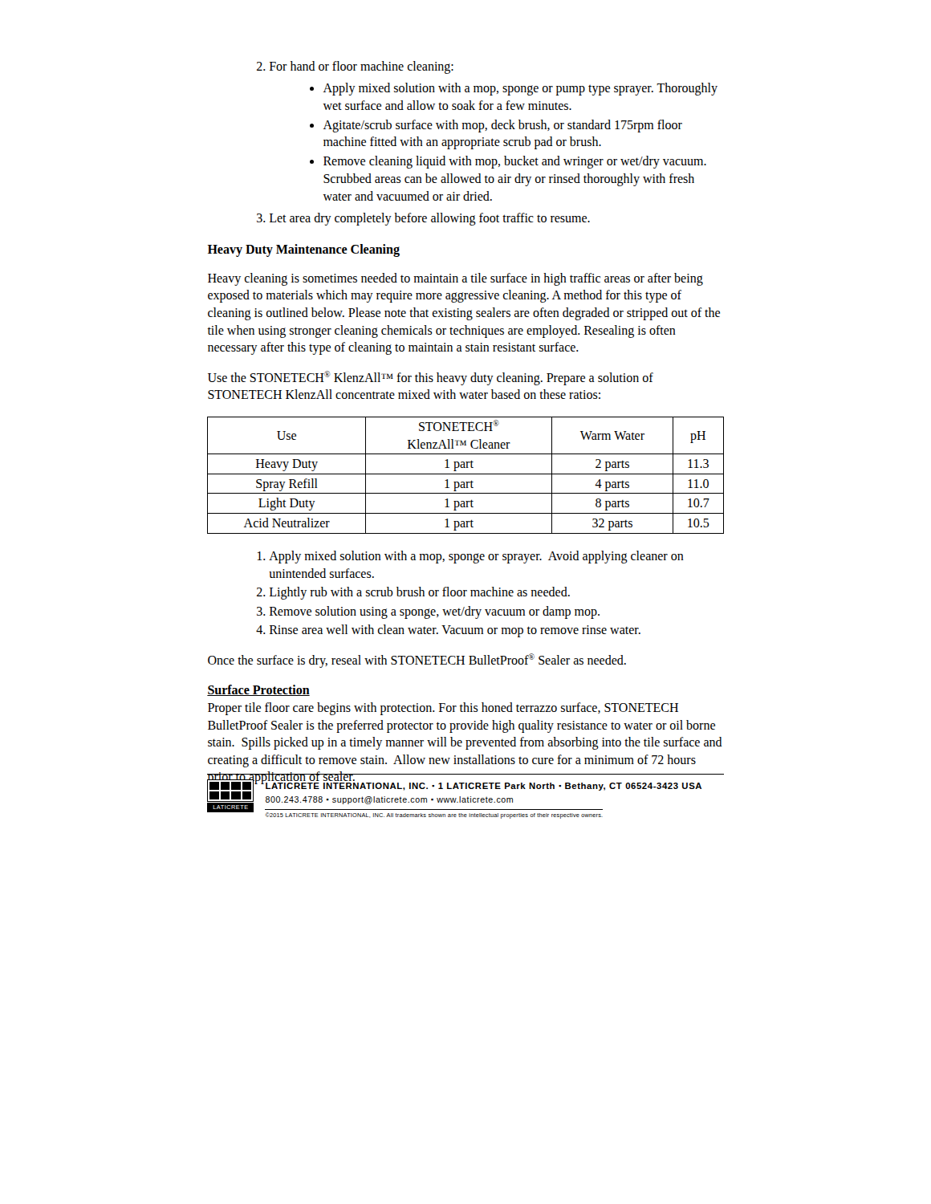For hand or floor machine cleaning:
Apply mixed solution with a mop, sponge or pump type sprayer. Thoroughly wet surface and allow to soak for a few minutes.
Agitate/scrub surface with mop, deck brush, or standard 175rpm floor machine fitted with an appropriate scrub pad or brush.
Remove cleaning liquid with mop, bucket and wringer or wet/dry vacuum. Scrubbed areas can be allowed to air dry or rinsed thoroughly with fresh water and vacuumed or air dried.
Let area dry completely before allowing foot traffic to resume.
Heavy Duty Maintenance Cleaning
Heavy cleaning is sometimes needed to maintain a tile surface in high traffic areas or after being exposed to materials which may require more aggressive cleaning. A method for this type of cleaning is outlined below. Please note that existing sealers are often degraded or stripped out of the tile when using stronger cleaning chemicals or techniques are employed. Resealing is often necessary after this type of cleaning to maintain a stain resistant surface.
Use the STONETECH® KlenzAll™ for this heavy duty cleaning. Prepare a solution of STONETECH KlenzAll concentrate mixed with water based on these ratios:
| Use | STONETECH ® KlenzAll™ Cleaner | Warm Water | pH |
| --- | --- | --- | --- |
| Heavy Duty | 1 part | 2 parts | 11.3 |
| Spray Refill | 1 part | 4 parts | 11.0 |
| Light Duty | 1 part | 8 parts | 10.7 |
| Acid Neutralizer | 1 part | 32 parts | 10.5 |
Apply mixed solution with a mop, sponge or sprayer. Avoid applying cleaner on unintended surfaces.
Lightly rub with a scrub brush or floor machine as needed.
Remove solution using a sponge, wet/dry vacuum or damp mop.
Rinse area well with clean water. Vacuum or mop to remove rinse water.
Once the surface is dry, reseal with STONETECH BulletProof® Sealer as needed.
Surface Protection
Proper tile floor care begins with protection. For this honed terrazzo surface, STONETECH BulletProof Sealer is the preferred protector to provide high quality resistance to water or oil borne stain. Spills picked up in a timely manner will be prevented from absorbing into the tile surface and creating a difficult to remove stain. Allow new installations to cure for a minimum of 72 hours prior to application of sealer.
LATICRETE
LATICRETE INTERNATIONAL, INC. ▪ 1 LATICRETE Park North ▪ Bethany, CT 06524-3423 USA
800.243.4788 ▪ support@laticrete.com ▪ www.laticrete.com
©2015 LATICRETE INTERNATIONAL, INC. All trademarks shown are the intellectual properties of their respective owners.